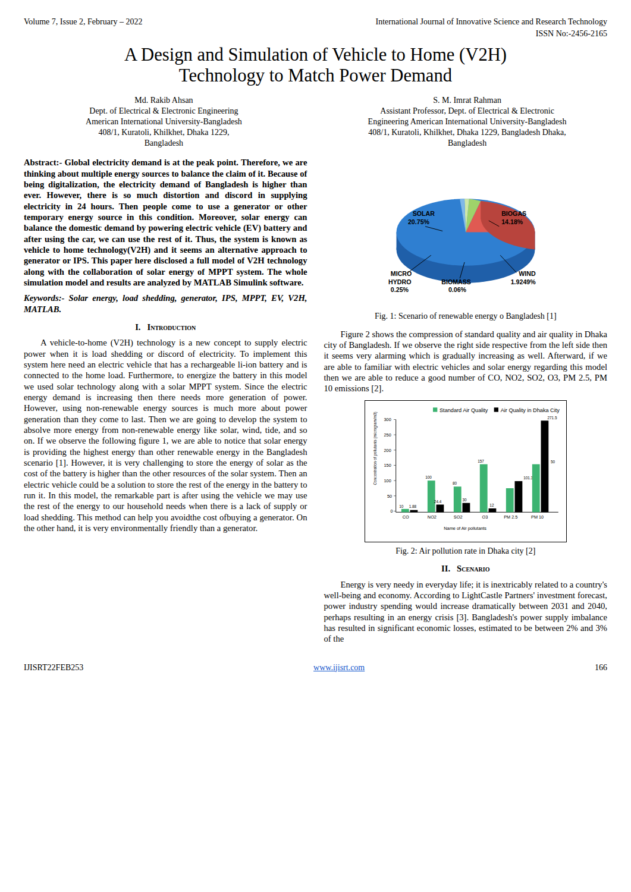Volume 7, Issue 2, February – 2022
International Journal of Innovative Science and Research Technology
ISSN No:-2456-2165
A Design and Simulation of Vehicle to Home (V2H)
Technology to Match Power Demand
Md. Rakib Ahsan
Dept. of Electrical & Electronic Engineering
American International University-Bangladesh
408/1, Kuratoli, Khilkhet, Dhaka 1229,
Bangladesh
S. M. Imrat Rahman
Assistant Professor, Dept. of Electrical & Electronic
Engineering American International University-Bangladesh
408/1, Kuratoli, Khilkhet, Dhaka 1229, Bangladesh Dhaka,
Bangladesh
Abstract:- Global electricity demand is at the peak point. Therefore, we are thinking about multiple energy sources to balance the claim of it. Because of being digitalization, the electricity demand of Bangladesh is higher than ever. However, there is so much distortion and discord in supplying electricity in 24 hours. Then people come to use a generator or other temporary energy source in this condition. Moreover, solar energy can balance the domestic demand by powering electric vehicle (EV) battery and after using the car, we can use the rest of it. Thus, the system is known as vehicle to home technology(V2H) and it seems an alternative approach to generator or IPS. This paper here disclosed a full model of V2H technology along with the collaboration of solar energy of MPPT system. The whole simulation model and results are analyzed by MATLAB Simulink software.
Keywords:- Solar energy, load shedding, generator, IPS, MPPT, EV, V2H, MATLAB.
I. Introduction
A vehicle-to-home (V2H) technology is a new concept to supply electric power when it is load shedding or discord of electricity. To implement this system here need an electric vehicle that has a rechargeable li-ion battery and is connected to the home load. Furthermore, to energize the battery in this model we used solar technology along with a solar MPPT system. Since the electric energy demand is increasing then there needs more generation of power. However, using non-renewable energy sources is much more about power generation than they come to last. Then we are going to develop the system to absolve more energy from non-renewable energy like solar, wind, tide, and so on. If we observe the following figure 1, we are able to notice that solar energy is providing the highest energy than other renewable energy in the Bangladesh scenario [1]. However, it is very challenging to store the energy of solar as the cost of the battery is higher than the other resources of the solar system. Then an electric vehicle could be a solution to store the rest of the energy in the battery to run it. In this model, the remarkable part is after using the vehicle we may use the rest of the energy to our household needs when there is a lack of supply or load shedding. This method can help you avoidthe cost ofbuying a generator. On the other hand, it is very environmentally friendly than a generator.
SOLAR 20.75% BIOGAS 14.18% MICRO HYDRO 0.25% BIOMASS 0.06% WIND 1.9249%
Fig. 1: Scenario of renewable energy o Bangladesh [1]
Figure 2 shows the compression of standard quality and air quality in Dhaka city of Bangladesh. If we observe the right side respective from the left side then it seems very alarming which is gradually increasing as well. Afterward, if we are able to familiar with electric vehicles and solar energy regarding this model then we are able to reduce a good number of CO, NO2, SO2, O3, PM 2.5, PM 10 emissions [2].
Standard Air Quality Air Quality in Dhaka City 300 250 200 150 100 50 0 Concentration of pollutants (microgram/m3) 10 1.88 100 24.4 80 30 157 12 101.3 271.5 50 CO NO2 SO2 O3 PM 2.5 PM 10 Name of Air pollutants
Fig. 2: Air pollution rate in Dhaka city [2]
II. Scenario
Energy is very needy in everyday life; it is inextricably related to a country's well-being and economy. According to LightCastle Partners' investment forecast, power industry spending would increase dramatically between 2031 and 2040, perhaps resulting in an energy crisis [3]. Bangladesh's power supply imbalance has resulted in significant economic losses, estimated to be between 2% and 3% of the
IJISRT22FEB253
www.ijisrt.com
166